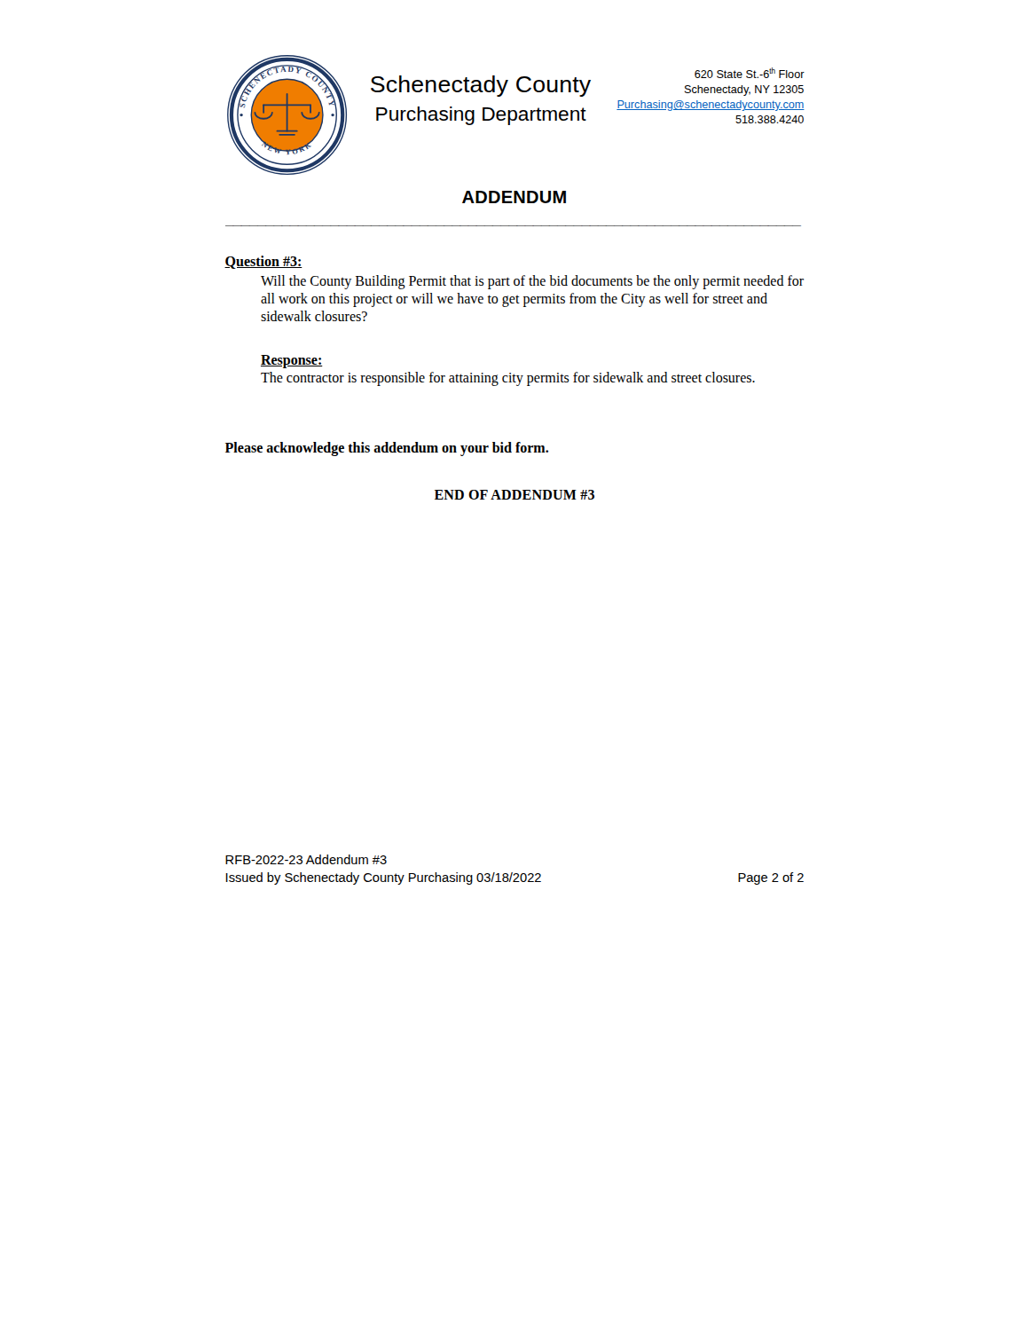SCHENECTADY COUNTY NEW YORK
Schenectady County
Purchasing Department
620 State St.-6th Floor
Schenectady, NY 12305
Purchasing@schenectadycounty.com
518.388.4240
ADDENDUM
_______________________________________________________________________
Question #3:
Will the County Building Permit that is part of the bid documents be the only permit needed for all work on this project or will we have to get permits from the City as well for street and sidewalk closures?
Response:
The contractor is responsible for attaining city permits for sidewalk and street closures.
Please acknowledge this addendum on your bid form.
END OF ADDENDUM #3
RFB-2022-23 Addendum #3
Issued by Schenectady County Purchasing 03/18/2022
Page 2 of 2